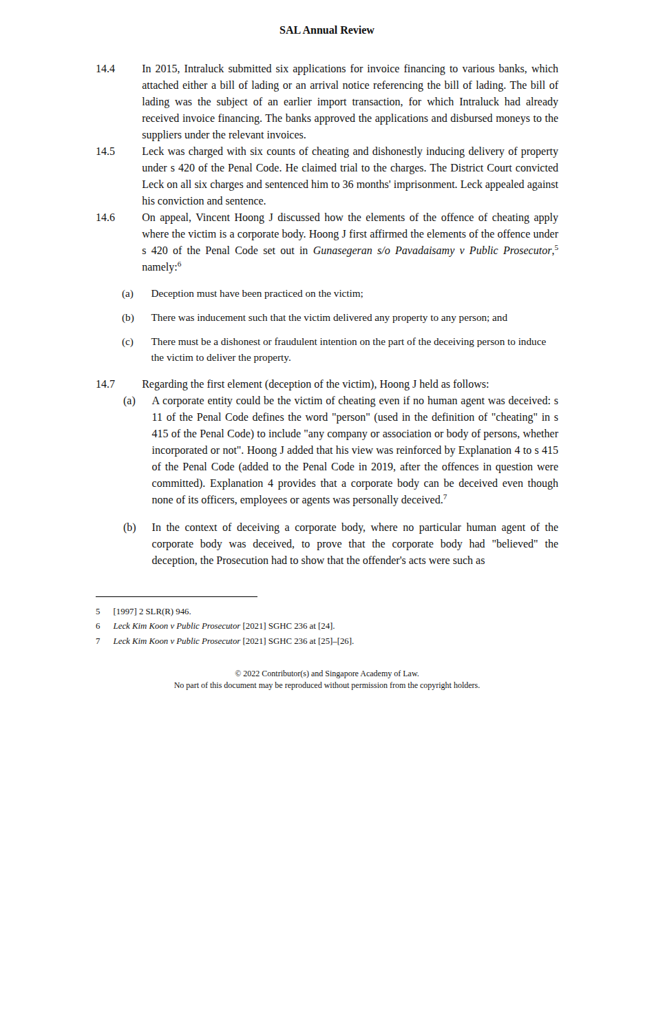SAL Annual Review
14.4
In 2015, Intraluck submitted six applications for invoice financing to various banks, which attached either a bill of lading or an arrival notice referencing the bill of lading. The bill of lading was the subject of an earlier import transaction, for which Intraluck had already received invoice financing. The banks approved the applications and disbursed moneys to the suppliers under the relevant invoices.
14.5
Leck was charged with six counts of cheating and dishonestly inducing delivery of property under s 420 of the Penal Code. He claimed trial to the charges. The District Court convicted Leck on all six charges and sentenced him to 36 months' imprisonment. Leck appealed against his conviction and sentence.
14.6
On appeal, Vincent Hoong J discussed how the elements of the offence of cheating apply where the victim is a corporate body. Hoong J first affirmed the elements of the offence under s 420 of the Penal Code set out in Gunasegeran s/o Pavadaisamy v Public Prosecutor,5 namely:6
(a) Deception must have been practiced on the victim;
(b) There was inducement such that the victim delivered any property to any person; and
(c) There must be a dishonest or fraudulent intention on the part of the deceiving person to induce the victim to deliver the property.
14.7
Regarding the first element (deception of the victim), Hoong J held as follows:
(a) A corporate entity could be the victim of cheating even if no human agent was deceived: s 11 of the Penal Code defines the word "person" (used in the definition of "cheating" in s 415 of the Penal Code) to include "any company or association or body of persons, whether incorporated or not". Hoong J added that his view was reinforced by Explanation 4 to s 415 of the Penal Code (added to the Penal Code in 2019, after the offences in question were committed). Explanation 4 provides that a corporate body can be deceived even though none of its officers, employees or agents was personally deceived.7
(b) In the context of deceiving a corporate body, where no particular human agent of the corporate body was deceived, to prove that the corporate body had "believed" the deception, the Prosecution had to show that the offender's acts were such as
5[1997] 2 SLR(R) 946.
6 Leck Kim Koon v Public Prosecutor [2021] SGHC 236 at [24].
7 Leck Kim Koon v Public Prosecutor [2021] SGHC 236 at [25]–[26].
© 2022 Contributor(s) and Singapore Academy of Law.
No part of this document may be reproduced without permission from the copyright holders.